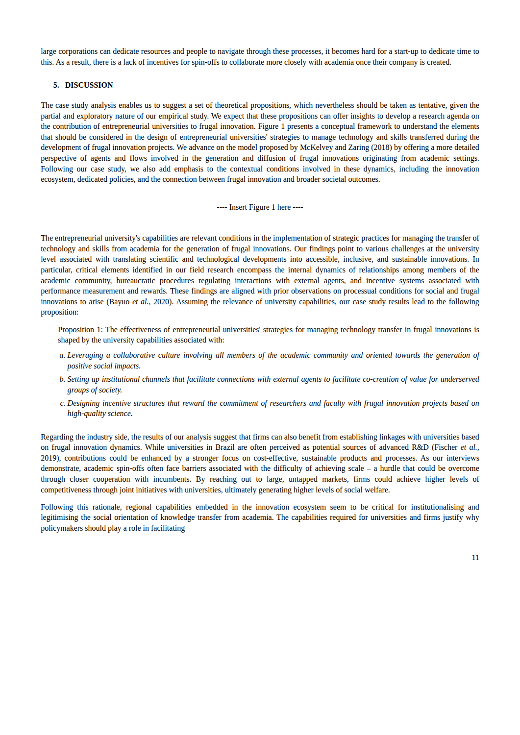large corporations can dedicate resources and people to navigate through these processes, it becomes hard for a start-up to dedicate time to this. As a result, there is a lack of incentives for spin-offs to collaborate more closely with academia once their company is created.
5. DISCUSSION
The case study analysis enables us to suggest a set of theoretical propositions, which nevertheless should be taken as tentative, given the partial and exploratory nature of our empirical study. We expect that these propositions can offer insights to develop a research agenda on the contribution of entrepreneurial universities to frugal innovation. Figure 1 presents a conceptual framework to understand the elements that should be considered in the design of entrepreneurial universities' strategies to manage technology and skills transferred during the development of frugal innovation projects. We advance on the model proposed by McKelvey and Zaring (2018) by offering a more detailed perspective of agents and flows involved in the generation and diffusion of frugal innovations originating from academic settings. Following our case study, we also add emphasis to the contextual conditions involved in these dynamics, including the innovation ecosystem, dedicated policies, and the connection between frugal innovation and broader societal outcomes.
---- Insert Figure 1 here ----
The entrepreneurial university's capabilities are relevant conditions in the implementation of strategic practices for managing the transfer of technology and skills from academia for the generation of frugal innovations. Our findings point to various challenges at the university level associated with translating scientific and technological developments into accessible, inclusive, and sustainable innovations. In particular, critical elements identified in our field research encompass the internal dynamics of relationships among members of the academic community, bureaucratic procedures regulating interactions with external agents, and incentive systems associated with performance measurement and rewards. These findings are aligned with prior observations on processual conditions for social and frugal innovations to arise (Bayuo et al., 2020). Assuming the relevance of university capabilities, our case study results lead to the following proposition:
Proposition 1: The effectiveness of entrepreneurial universities' strategies for managing technology transfer in frugal innovations is shaped by the university capabilities associated with:
Leveraging a collaborative culture involving all members of the academic community and oriented towards the generation of positive social impacts.
Setting up institutional channels that facilitate connections with external agents to facilitate co-creation of value for underserved groups of society.
Designing incentive structures that reward the commitment of researchers and faculty with frugal innovation projects based on high-quality science.
Regarding the industry side, the results of our analysis suggest that firms can also benefit from establishing linkages with universities based on frugal innovation dynamics. While universities in Brazil are often perceived as potential sources of advanced R&D (Fischer et al., 2019), contributions could be enhanced by a stronger focus on cost-effective, sustainable products and processes. As our interviews demonstrate, academic spin-offs often face barriers associated with the difficulty of achieving scale – a hurdle that could be overcome through closer cooperation with incumbents. By reaching out to large, untapped markets, firms could achieve higher levels of competitiveness through joint initiatives with universities, ultimately generating higher levels of social welfare.
Following this rationale, regional capabilities embedded in the innovation ecosystem seem to be critical for institutionalising and legitimising the social orientation of knowledge transfer from academia. The capabilities required for universities and firms justify why policymakers should play a role in facilitating
11